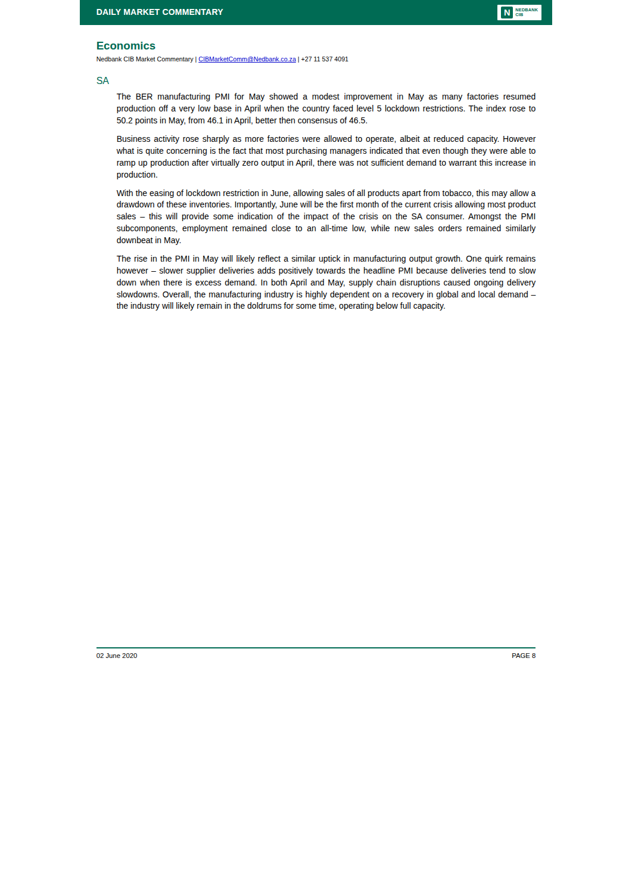DAILY MARKET COMMENTARY
N
NEDBANK
CIB
Economics
Nedbank CIB Market Commentary | CIBMarketComm@Nedbank.co.za | +27 11 537 4091
SA
The BER manufacturing PMI for May showed a modest improvement in May as many factories resumed production off a very low base in April when the country faced level 5 lockdown restrictions. The index rose to 50.2 points in May, from 46.1 in April, better then consensus of 46.5.
Business activity rose sharply as more factories were allowed to operate, albeit at reduced capacity. However what is quite concerning is the fact that most purchasing managers indicated that even though they were able to ramp up production after virtually zero output in April, there was not sufficient demand to warrant this increase in production.
With the easing of lockdown restriction in June, allowing sales of all products apart from tobacco, this may allow a drawdown of these inventories. Importantly, June will be the first month of the current crisis allowing most product sales – this will provide some indication of the impact of the crisis on the SA consumer. Amongst the PMI subcomponents, employment remained close to an all-time low, while new sales orders remained similarly downbeat in May.
The rise in the PMI in May will likely reflect a similar uptick in manufacturing output growth. One quirk remains however – slower supplier deliveries adds positively towards the headline PMI because deliveries tend to slow down when there is excess demand. In both April and May, supply chain disruptions caused ongoing delivery slowdowns. Overall, the manufacturing industry is highly dependent on a recovery in global and local demand – the industry will likely remain in the doldrums for some time, operating below full capacity.
02 June 2020
PAGE 8